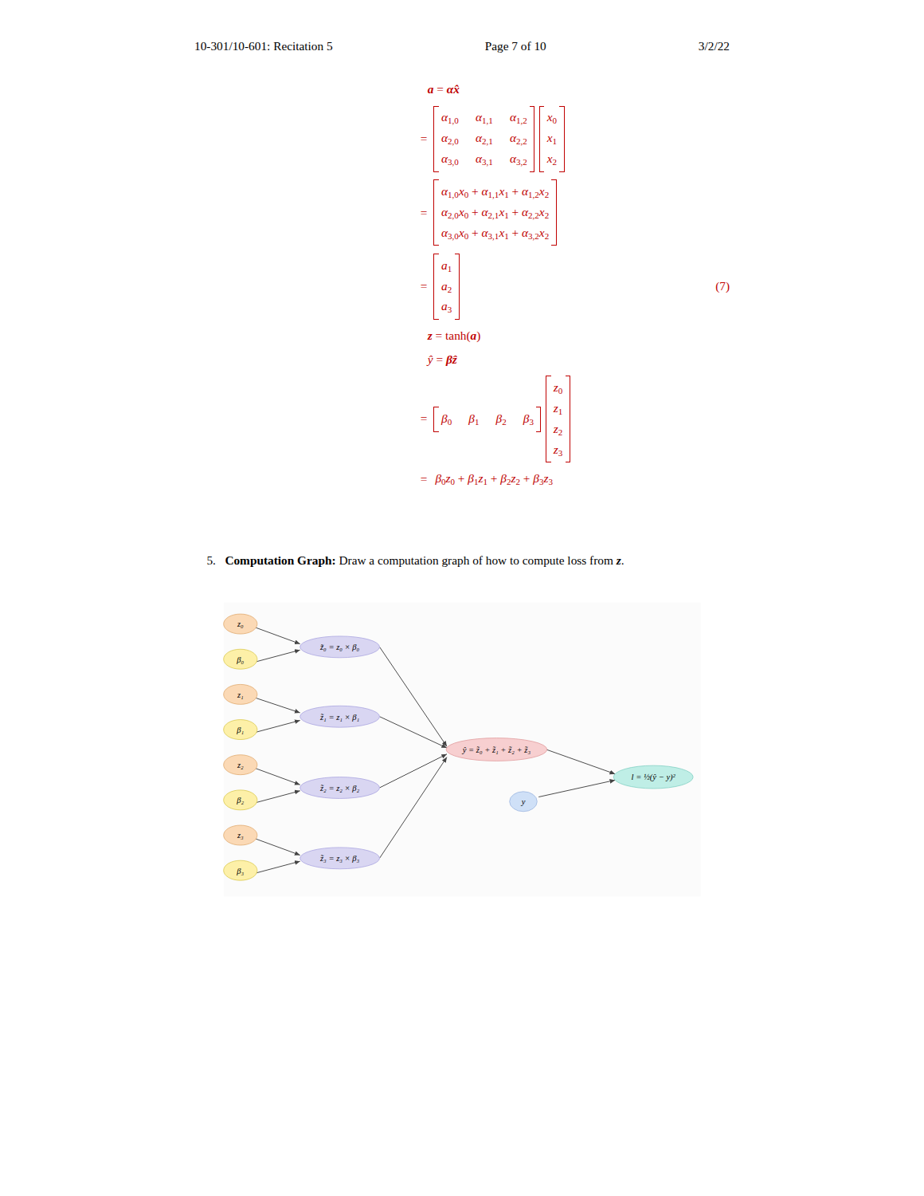10-301/10-601: Recitation 5
Page 7 of 10
3/2/22
a = αx̂
= α1,0 α1,1 α1,2 α2,0 α2,1 α2,2 α3,0 α3,1 α3,2 x0 x1 x2
= α1,0x0 + α1,1x1 + α1,2x2 α2,0x0 + α2,1x1 + α2,2x2 α3,0x0 + α3,1x1 + α3,2x2
= a1 a2 a3 (7)
z = tanh(a)
ŷ = βẑ
= β0 β1 β2 β3 z0 z1 z2 z3
= β0z0 + β1z1 + β2z2 + β3z3
5.
Computation Graph: Draw a computation graph of how to compute loss from z.
z₀ β₀ z₁ β₁ z₂ β₂ z₃ β₃ z̃₀ = z₀ × β₀ z̃₁ = z₁ × β₁ z̃₂ = z₂ × β₂ z̃₃ = z₃ × β₃ ŷ = z̃₀ + z̃₁ + z̃₂ + z̃₃ y l = ½(ŷ − y)²